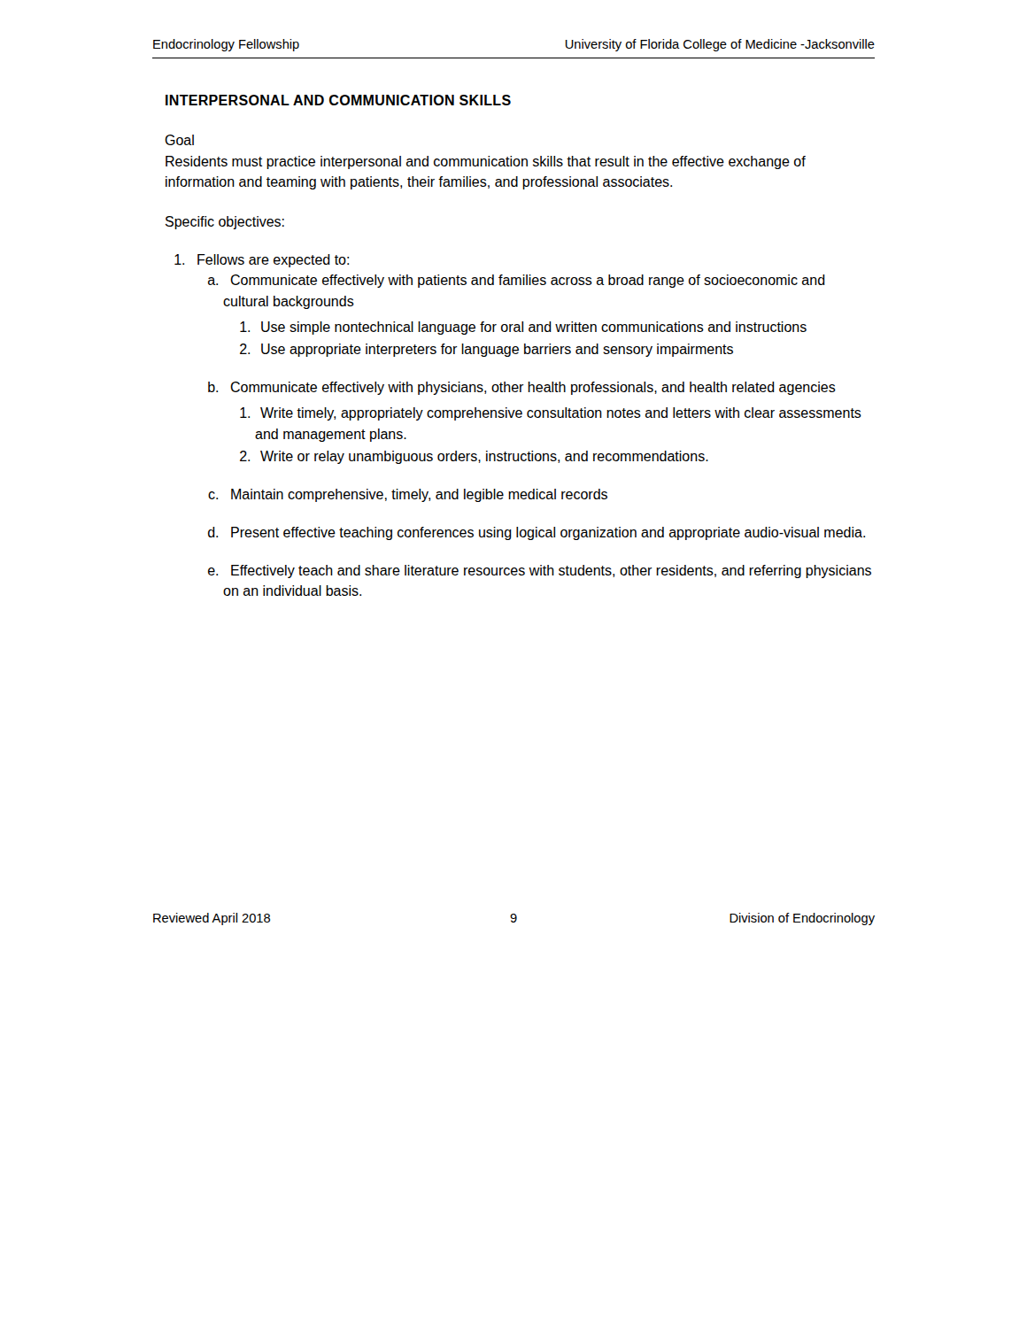Endocrinology Fellowship
University of Florida College of Medicine -Jacksonville
INTERPERSONAL AND COMMUNICATION SKILLS
Goal
Residents must practice interpersonal and communication skills that result in the effective exchange of information and teaming with patients, their families, and professional associates.
Specific objectives:
Fellows are expected to:
Communicate effectively with patients and families across a broad range of socioeconomic and cultural backgrounds
Use simple nontechnical language for oral and written communications and instructions
Use appropriate interpreters for language barriers and sensory impairments
Communicate effectively with physicians, other health professionals, and health related agencies
Write timely, appropriately comprehensive consultation notes and letters with clear assessments and management plans.
Write or relay unambiguous orders, instructions, and recommendations.
Maintain comprehensive, timely, and legible medical records
Present effective teaching conferences using logical organization and appropriate audio-visual media.
Effectively teach and share literature resources with students, other residents, and referring physicians on an individual basis.
Reviewed April 2018
9
Division of Endocrinology